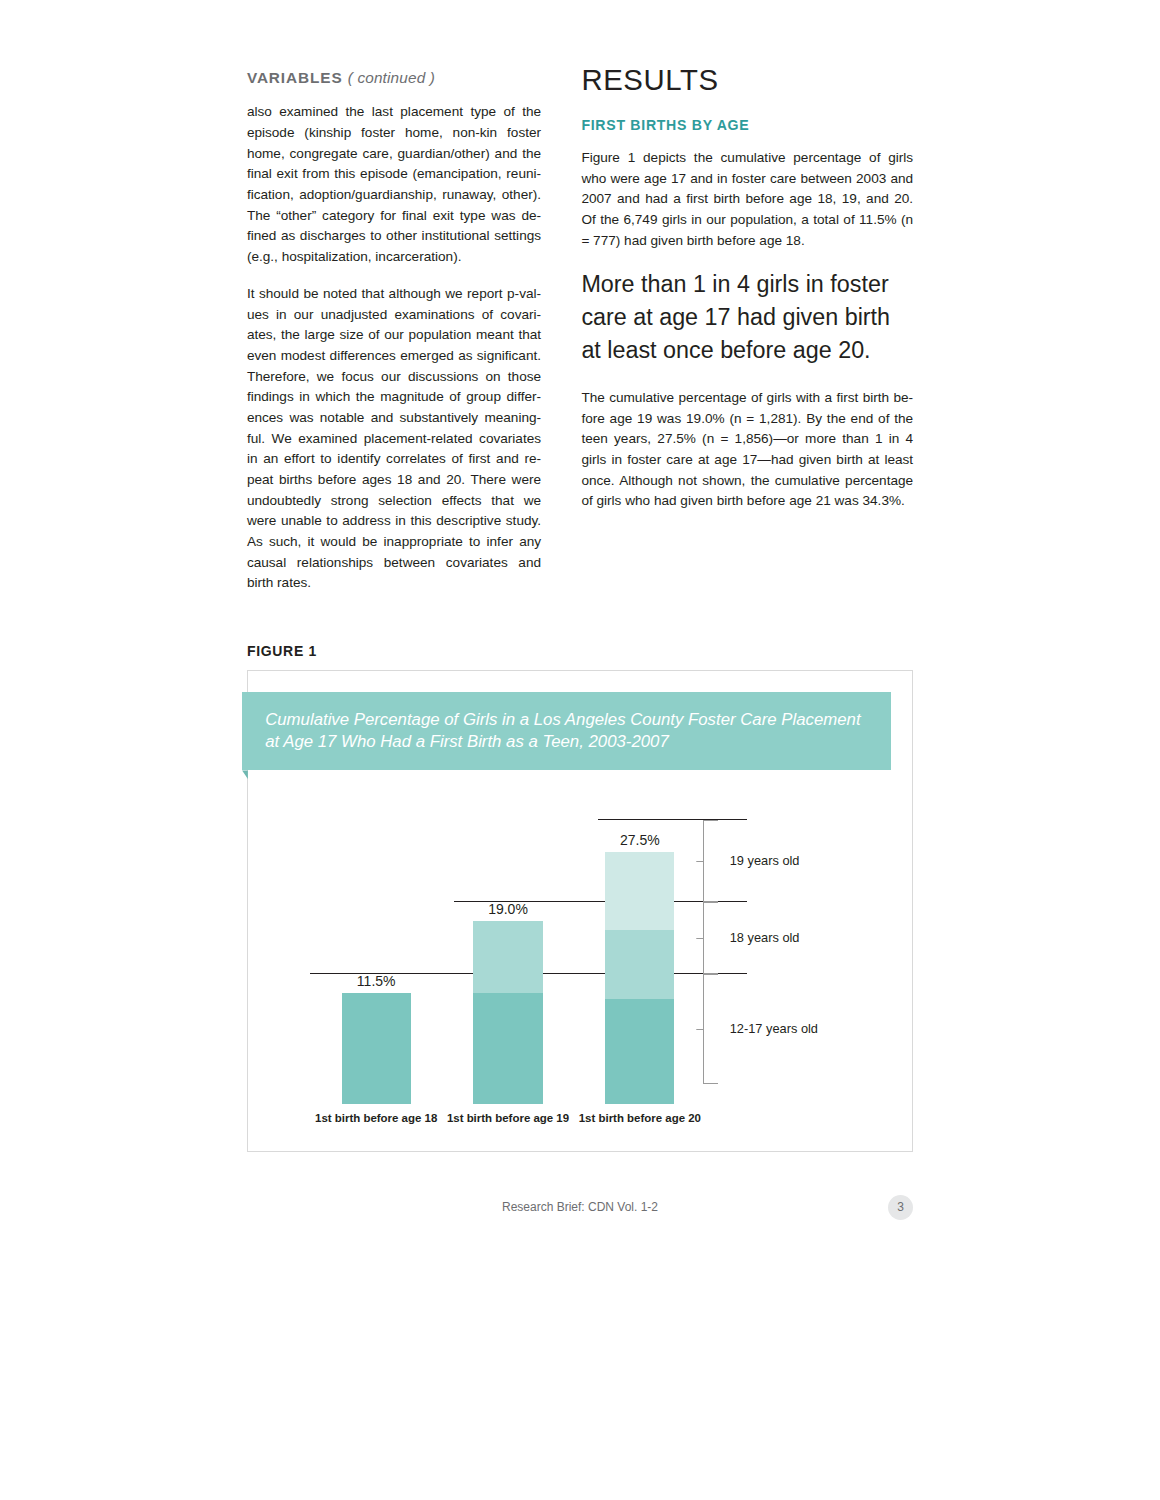VARIABLES ( continued )
also examined the last placement type of the episode (kinship foster home, non-kin foster home, congregate care, guardian/other) and the final exit from this episode (emancipation, reunification, adoption/guardianship, runaway, other). The “other” category for final exit type was defined as discharges to other institutional settings (e.g., hospitalization, incarceration).
It should be noted that although we report p-values in our unadjusted examinations of covariates, the large size of our population meant that even modest differences emerged as significant. Therefore, we focus our discussions on those findings in which the magnitude of group differences was notable and substantively meaningful. We examined placement-related covariates in an effort to identify correlates of first and repeat births before ages 18 and 20. There were undoubtedly strong selection effects that we were unable to address in this descriptive study. As such, it would be inappropriate to infer any causal relationships between covariates and birth rates.
RESULTS
FIRST BIRTHS BY AGE
Figure 1 depicts the cumulative percentage of girls who were age 17 and in foster care between 2003 and 2007 and had a first birth before age 18, 19, and 20. Of the 6,749 girls in our population, a total of 11.5% (n = 777) had given birth before age 18.
More than 1 in 4 girls in foster care at age 17 had given birth at least once before age 20.
The cumulative percentage of girls with a first birth before age 19 was 19.0% (n = 1,281). By the end of the teen years, 27.5% (n = 1,856)—or more than 1 in 4 girls in foster care at age 17—had given birth at least once. Although not shown, the cumulative percentage of girls who had given birth before age 21 was 34.3%.
FIGURE 1
Cumulative Percentage of Girls in a Los Angeles County Foster Care Placement at Age 17 Who Had a First Birth as a Teen, 2003-2007
11.5%
1st birth before age 18
19.0%
1st birth before age 19
27.5%
1st birth before age 20
19 years old
18 years old
12-17 years old
Research Brief: CDN Vol. 1-2 3